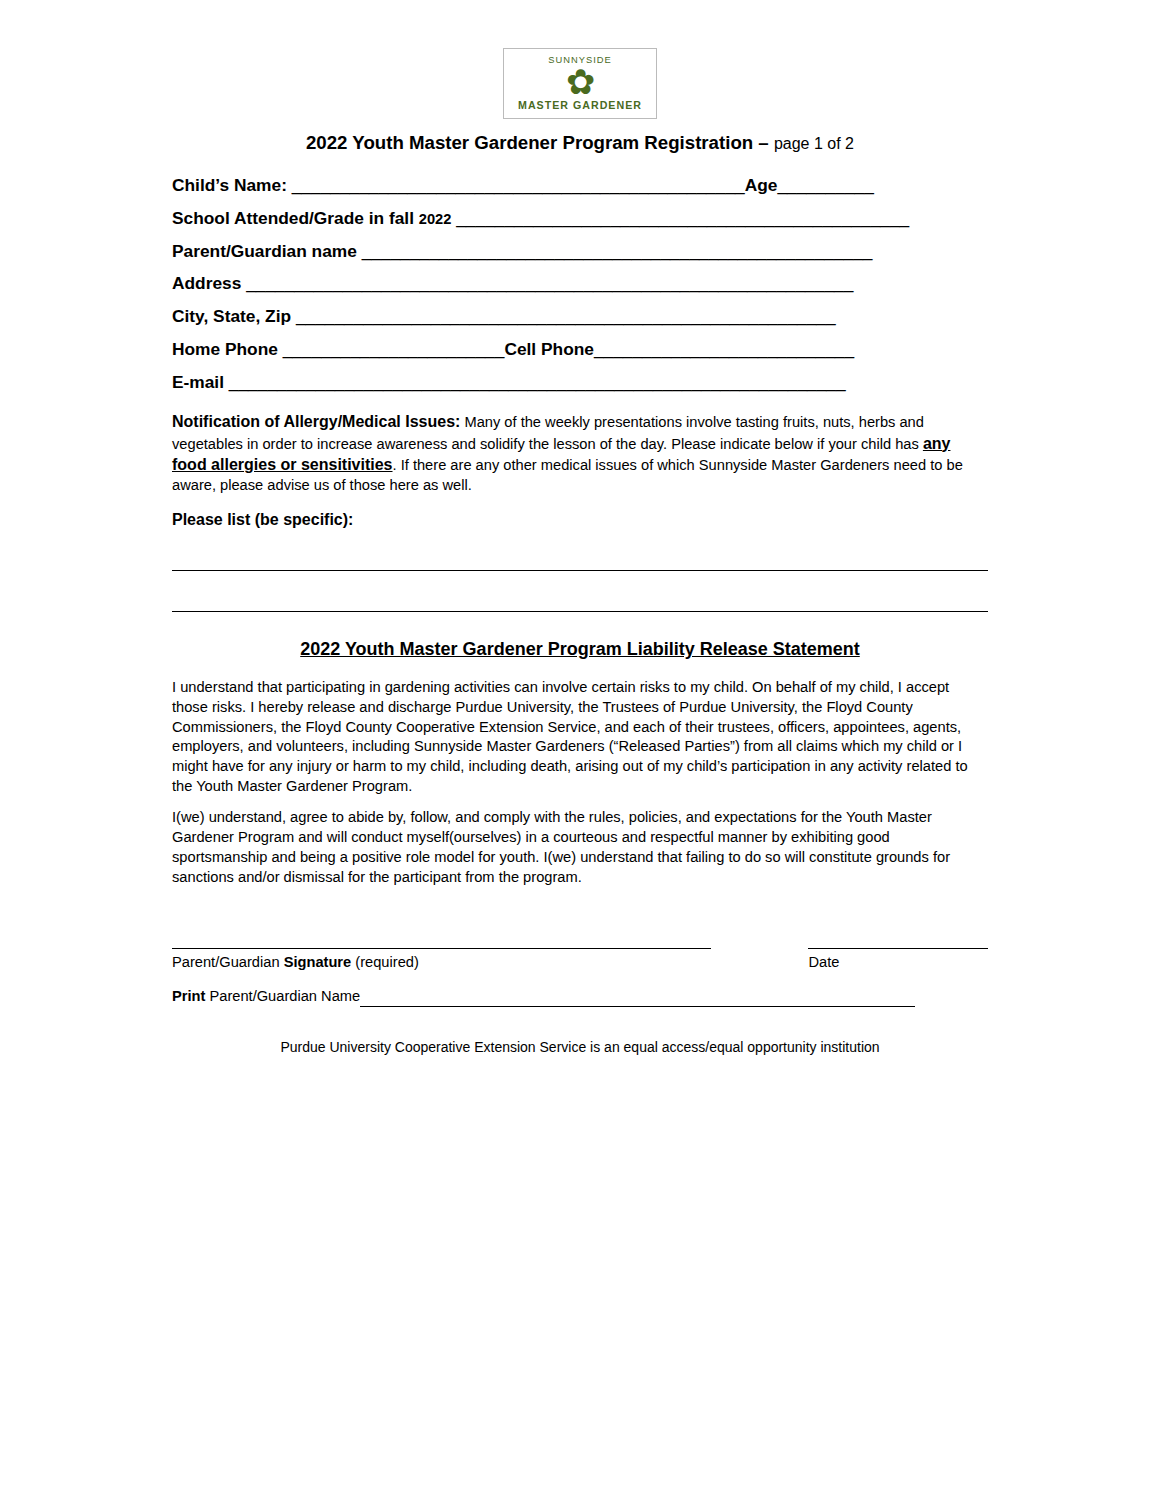SUNNYSIDE
✿
MASTER GARDENER
2022 Youth Master Gardener Program Registration – page 1 of 2
Child’s Name: _______________________________________________Age__________
School Attended/Grade in fall 2022 _______________________________________________
Parent/Guardian name _____________________________________________________
Address _______________________________________________________________
City, State, Zip ________________________________________________________
Home Phone _______________________Cell Phone___________________________
E-mail ________________________________________________________________
Notification of Allergy/Medical Issues: Many of the weekly presentations involve tasting fruits, nuts, herbs and vegetables in order to increase awareness and solidify the lesson of the day. Please indicate below if your child has any food allergies or sensitivities. If there are any other medical issues of which Sunnyside Master Gardeners need to be aware, please advise us of those here as well.
Please list (be specific):
2022 Youth Master Gardener Program Liability Release Statement
I understand that participating in gardening activities can involve certain risks to my child. On behalf of my child, I accept those risks. I hereby release and discharge Purdue University, the Trustees of Purdue University, the Floyd County Commissioners, the Floyd County Cooperative Extension Service, and each of their trustees, officers, appointees, agents, employers, and volunteers, including Sunnyside Master Gardeners (“Released Parties”) from all claims which my child or I might have for any injury or harm to my child, including death, arising out of my child’s participation in any activity related to the Youth Master Gardener Program.
I(we) understand, agree to abide by, follow, and comply with the rules, policies, and expectations for the Youth Master Gardener Program and will conduct myself(ourselves) in a courteous and respectful manner by exhibiting good sportsmanship and being a positive role model for youth. I(we) understand that failing to do so will constitute grounds for sanctions and/or dismissal for the participant from the program.
Parent/Guardian Signature (required)
Date
Print Parent/Guardian Name
Purdue University Cooperative Extension Service is an equal access/equal opportunity institution